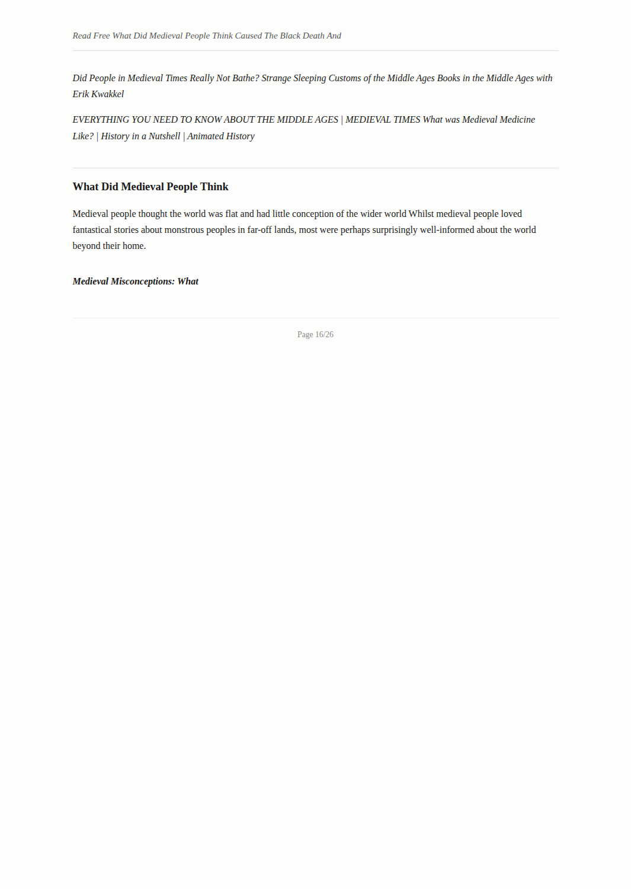Read Free What Did Medieval People Think Caused The Black Death And
Did People in Medieval Times Really Not Bathe? Strange Sleeping Customs of the Middle Ages Books in the Middle Ages with Erik Kwakkel
EVERYTHING YOU NEED TO KNOW ABOUT THE MIDDLE AGES | MEDIEVAL TIMES What was Medieval Medicine Like? | History in a Nutshell | Animated History
What Did Medieval People Think
Medieval people thought the world was flat and had little conception of the wider world Whilst medieval people loved fantastical stories about monstrous peoples in far-off lands, most were perhaps surprisingly well-informed about the world beyond their home.
Medieval Misconceptions: What
Page 16/26